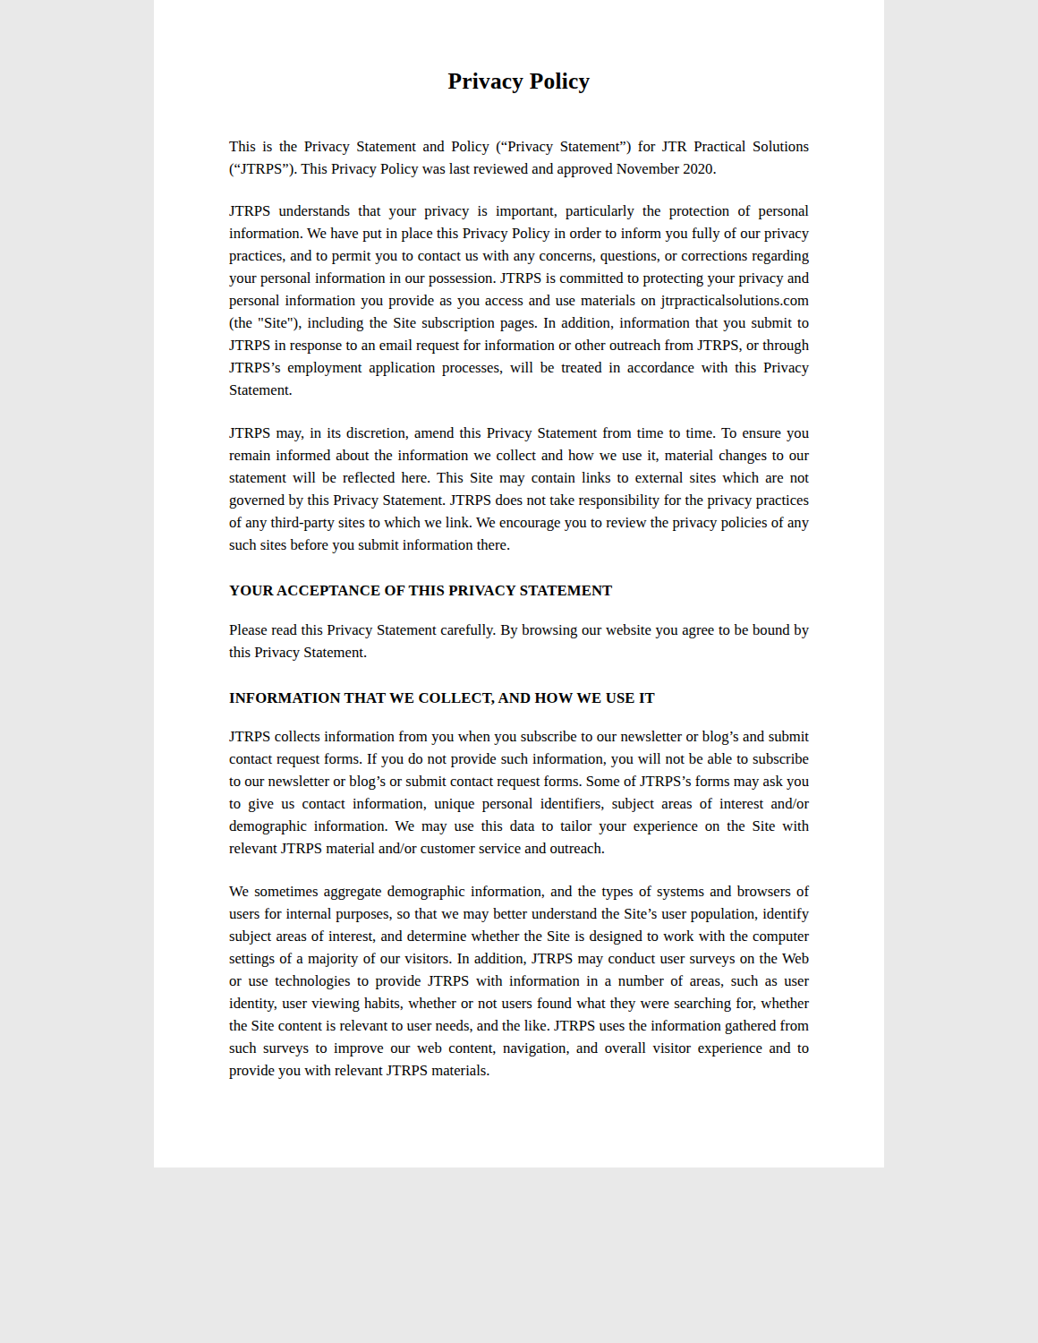Privacy Policy
This is the Privacy Statement and Policy (“Privacy Statement”) for JTR Practical Solutions (“JTRPS”). This Privacy Policy was last reviewed and approved November 2020.
JTRPS understands that your privacy is important, particularly the protection of personal information. We have put in place this Privacy Policy in order to inform you fully of our privacy practices, and to permit you to contact us with any concerns, questions, or corrections regarding your personal information in our possession. JTRPS is committed to protecting your privacy and personal information you provide as you access and use materials on jtrpracticalsolutions.com (the "Site"), including the Site subscription pages. In addition, information that you submit to JTRPS in response to an email request for information or other outreach from JTRPS, or through JTRPS’s employment application processes, will be treated in accordance with this Privacy Statement.
JTRPS may, in its discretion, amend this Privacy Statement from time to time. To ensure you remain informed about the information we collect and how we use it, material changes to our statement will be reflected here. This Site may contain links to external sites which are not governed by this Privacy Statement. JTRPS does not take responsibility for the privacy practices of any third-party sites to which we link. We encourage you to review the privacy policies of any such sites before you submit information there.
Your Acceptance of This Privacy Statement
Please read this Privacy Statement carefully. By browsing our website you agree to be bound by this Privacy Statement.
Information That We Collect, and How We Use It
JTRPS collects information from you when you subscribe to our newsletter or blog’s and submit contact request forms. If you do not provide such information, you will not be able to subscribe to our newsletter or blog’s or submit contact request forms. Some of JTRPS’s forms may ask you to give us contact information, unique personal identifiers, subject areas of interest and/or demographic information. We may use this data to tailor your experience on the Site with relevant JTRPS material and/or customer service and outreach.
We sometimes aggregate demographic information, and the types of systems and browsers of users for internal purposes, so that we may better understand the Site’s user population, identify subject areas of interest, and determine whether the Site is designed to work with the computer settings of a majority of our visitors. In addition, JTRPS may conduct user surveys on the Web or use technologies to provide JTRPS with information in a number of areas, such as user identity, user viewing habits, whether or not users found what they were searching for, whether the Site content is relevant to user needs, and the like. JTRPS uses the information gathered from such surveys to improve our web content, navigation, and overall visitor experience and to provide you with relevant JTRPS materials.